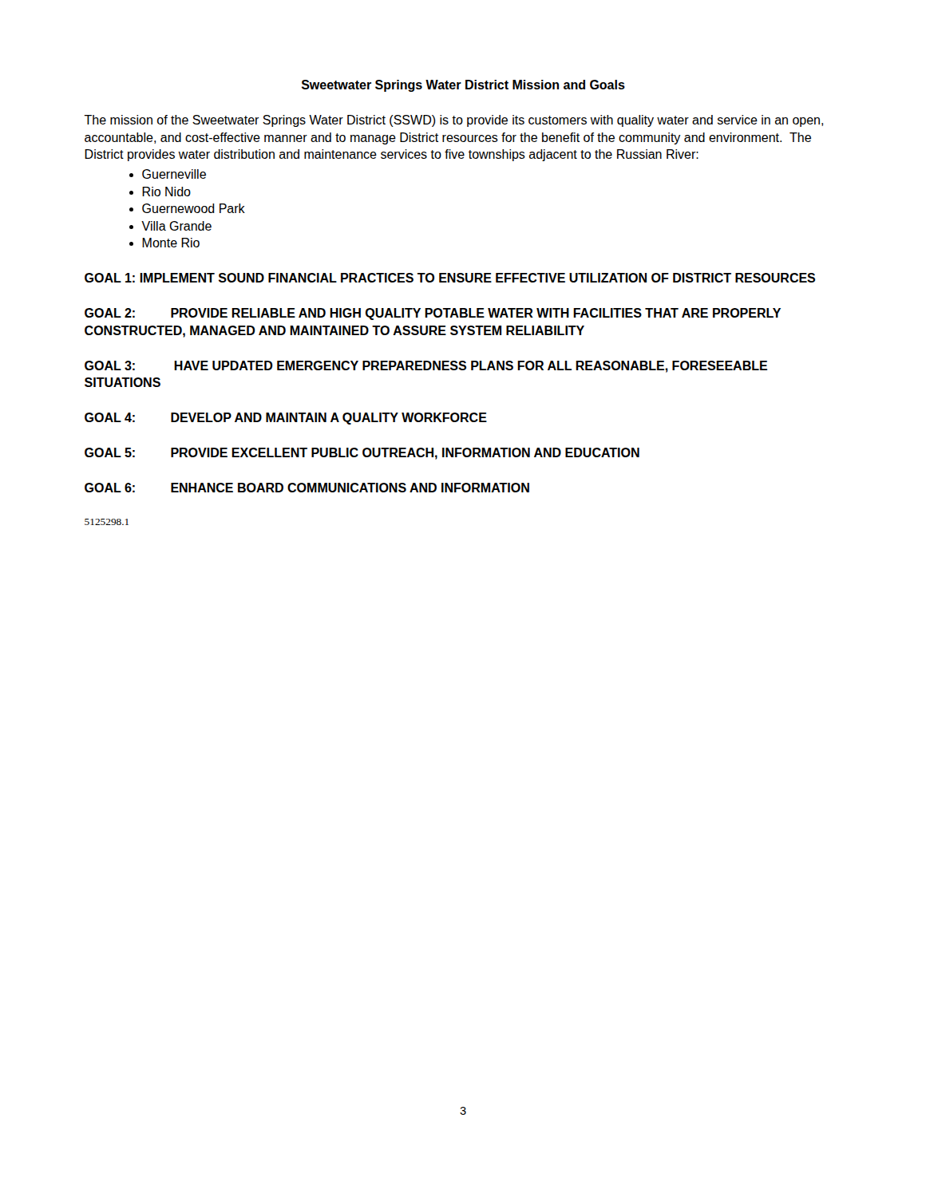Sweetwater Springs Water District Mission and Goals
The mission of the Sweetwater Springs Water District (SSWD) is to provide its customers with quality water and service in an open, accountable, and cost-effective manner and to manage District resources for the benefit of the community and environment. The District provides water distribution and maintenance services to five townships adjacent to the Russian River:
Guerneville
Rio Nido
Guernewood Park
Villa Grande
Monte Rio
GOAL 1: IMPLEMENT SOUND FINANCIAL PRACTICES TO ENSURE EFFECTIVE UTILIZATION OF DISTRICT RESOURCES
GOAL 2: PROVIDE RELIABLE AND HIGH QUALITY POTABLE WATER WITH FACILITIES THAT ARE PROPERLY CONSTRUCTED, MANAGED AND MAINTAINED TO ASSURE SYSTEM RELIABILITY
GOAL 3: HAVE UPDATED EMERGENCY PREPAREDNESS PLANS FOR ALL REASONABLE, FORESEEABLE SITUATIONS
GOAL 4: DEVELOP AND MAINTAIN A QUALITY WORKFORCE
GOAL 5: PROVIDE EXCELLENT PUBLIC OUTREACH, INFORMATION AND EDUCATION
GOAL 6: ENHANCE BOARD COMMUNICATIONS AND INFORMATION
5125298.1
3